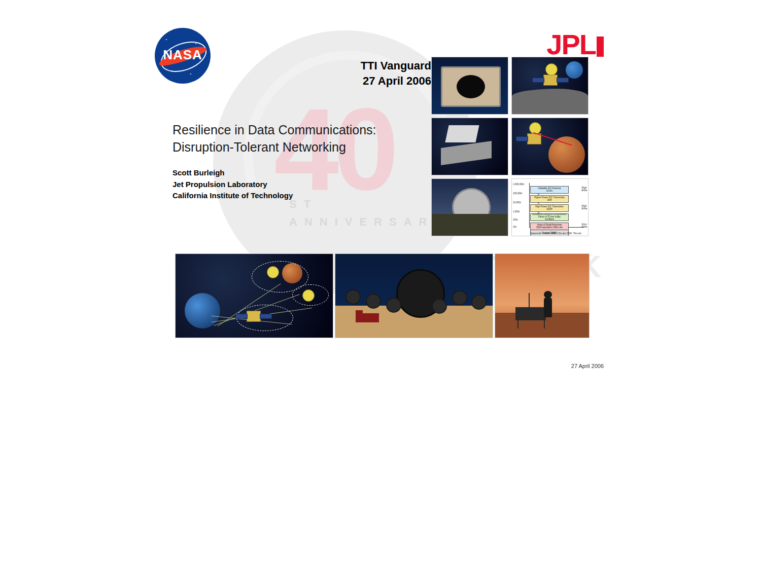40
ST
ANNIVERSARY
DEEP SPACE NETWORK
NASA
JPL
TTI Vanguard
27 April 2006
Resilience in Data Communications:
Disruption-Tolerant Networking
Scott Burleigh
Jet Propulsion Laboratory
California Institute of Technology
1,000,000x
100,000x
10,000x
1,000x
100x
10x
Performance Improvement
Inflatable S/C Antenna
10.5m
Higher Power S/C Transmitter
1kW
High Power S/C Transmitter
100W
Advanced Coding & Compression
Factor of 5 over today
Ka-Band
Array of Small Antennas
DSN equivalent 240m ant
Current DSMS
Fligh
Enha
Fligh
Enha
Grou
Enha
Spacecraft: X-band, 10W, 1.5m ant; DSN: 70m ant
27 April 2006